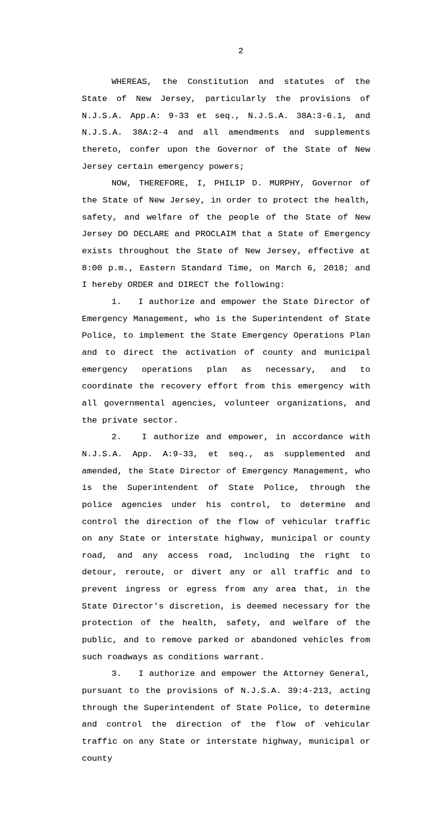2
WHEREAS, the Constitution and statutes of the State of New Jersey, particularly the provisions of N.J.S.A. App.A: 9-33 et seq., N.J.S.A. 38A:3-6.1, and N.J.S.A. 38A:2-4 and all amendments and supplements thereto, confer upon the Governor of the State of New Jersey certain emergency powers;
NOW, THEREFORE, I, PHILIP D. MURPHY, Governor of the State of New Jersey, in order to protect the health, safety, and welfare of the people of the State of New Jersey DO DECLARE and PROCLAIM that a State of Emergency exists throughout the State of New Jersey, effective at 8:00 p.m., Eastern Standard Time, on March 6, 2018; and I hereby ORDER and DIRECT the following:
1. I authorize and empower the State Director of Emergency Management, who is the Superintendent of State Police, to implement the State Emergency Operations Plan and to direct the activation of county and municipal emergency operations plan as necessary, and to coordinate the recovery effort from this emergency with all governmental agencies, volunteer organizations, and the private sector.
2. I authorize and empower, in accordance with N.J.S.A. App. A:9-33, et seq., as supplemented and amended, the State Director of Emergency Management, who is the Superintendent of State Police, through the police agencies under his control, to determine and control the direction of the flow of vehicular traffic on any State or interstate highway, municipal or county road, and any access road, including the right to detour, reroute, or divert any or all traffic and to prevent ingress or egress from any area that, in the State Director's discretion, is deemed necessary for the protection of the health, safety, and welfare of the public, and to remove parked or abandoned vehicles from such roadways as conditions warrant.
3. I authorize and empower the Attorney General, pursuant to the provisions of N.J.S.A. 39:4-213, acting through the Superintendent of State Police, to determine and control the direction of the flow of vehicular traffic on any State or interstate highway, municipal or county